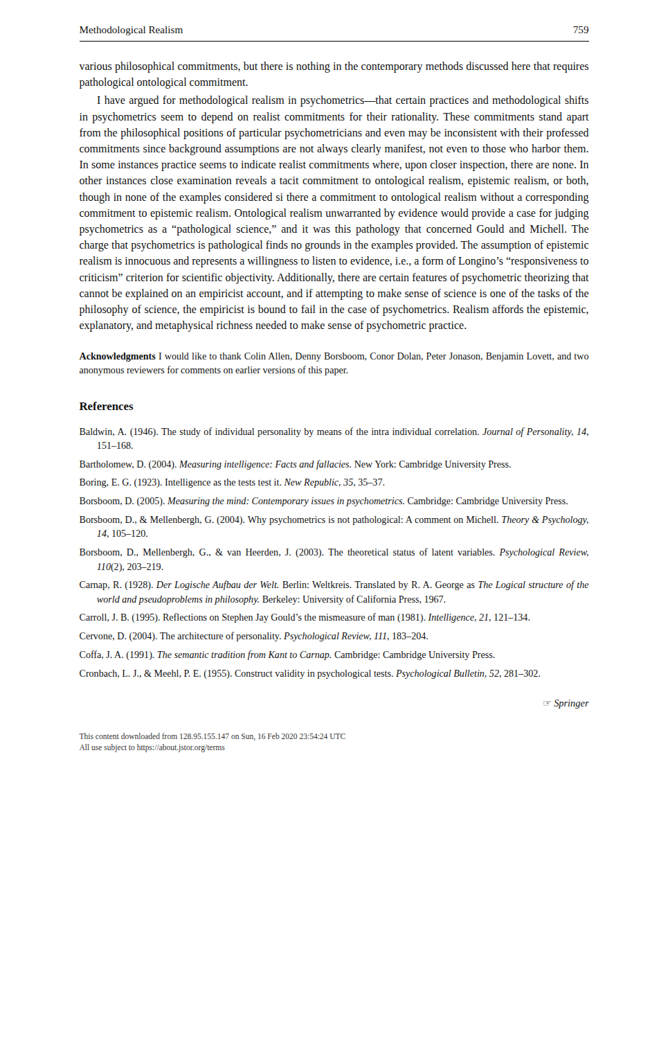Methodological Realism 759
various philosophical commitments, but there is nothing in the contemporary methods discussed here that requires pathological ontological commitment.
I have argued for methodological realism in psychometrics—that certain practices and methodological shifts in psychometrics seem to depend on realist commitments for their rationality. These commitments stand apart from the philosophical positions of particular psychometricians and even may be inconsistent with their professed commitments since background assumptions are not always clearly manifest, not even to those who harbor them. In some instances practice seems to indicate realist commitments where, upon closer inspection, there are none. In other instances close examination reveals a tacit commitment to ontological realism, epistemic realism, or both, though in none of the examples considered si there a commitment to ontological realism without a corresponding commitment to epistemic realism. Ontological realism unwarranted by evidence would provide a case for judging psychometrics as a “pathological science,” and it was this pathology that concerned Gould and Michell. The charge that psychometrics is pathological finds no grounds in the examples provided. The assumption of epistemic realism is innocuous and represents a willingness to listen to evidence, i.e., a form of Longino’s “responsiveness to criticism” criterion for scientific objectivity. Additionally, there are certain features of psychometric theorizing that cannot be explained on an empiricist account, and if attempting to make sense of science is one of the tasks of the philosophy of science, the empiricist is bound to fail in the case of psychometrics. Realism affords the epistemic, explanatory, and metaphysical richness needed to make sense of psychometric practice.
Acknowledgments I would like to thank Colin Allen, Denny Borsboom, Conor Dolan, Peter Jonason, Benjamin Lovett, and two anonymous reviewers for comments on earlier versions of this paper.
References
Baldwin, A. (1946). The study of individual personality by means of the intra individual correlation. Journal of Personality, 14, 151–168.
Bartholomew, D. (2004). Measuring intelligence: Facts and fallacies. New York: Cambridge University Press.
Boring, E. G. (1923). Intelligence as the tests test it. New Republic, 35, 35–37.
Borsboom, D. (2005). Measuring the mind: Contemporary issues in psychometrics. Cambridge: Cambridge University Press.
Borsboom, D., & Mellenbergh, G. (2004). Why psychometrics is not pathological: A comment on Michell. Theory & Psychology, 14, 105–120.
Borsboom, D., Mellenbergh, G., & van Heerden, J. (2003). The theoretical status of latent variables. Psychological Review, 110(2), 203–219.
Carnap, R. (1928). Der Logische Aufbau der Welt. Berlin: Weltkreis. Translated by R. A. George as The Logical structure of the world and pseudoproblems in philosophy. Berkeley: University of California Press, 1967.
Carroll, J. B. (1995). Reflections on Stephen Jay Gould’s the mismeasure of man (1981). Intelligence, 21, 121–134.
Cervone, D. (2004). The architecture of personality. Psychological Review, 111, 183–204.
Coffa, J. A. (1991). The semantic tradition from Kant to Carnap. Cambridge: Cambridge University Press.
Cronbach, L. J., & Meehl, P. E. (1955). Construct validity in psychological tests. Psychological Bulletin, 52, 281–302.
☞ Springer
This content downloaded from 128.95.155.147 on Sun, 16 Feb 2020 23:54:24 UTC
All use subject to https://about.jstor.org/terms